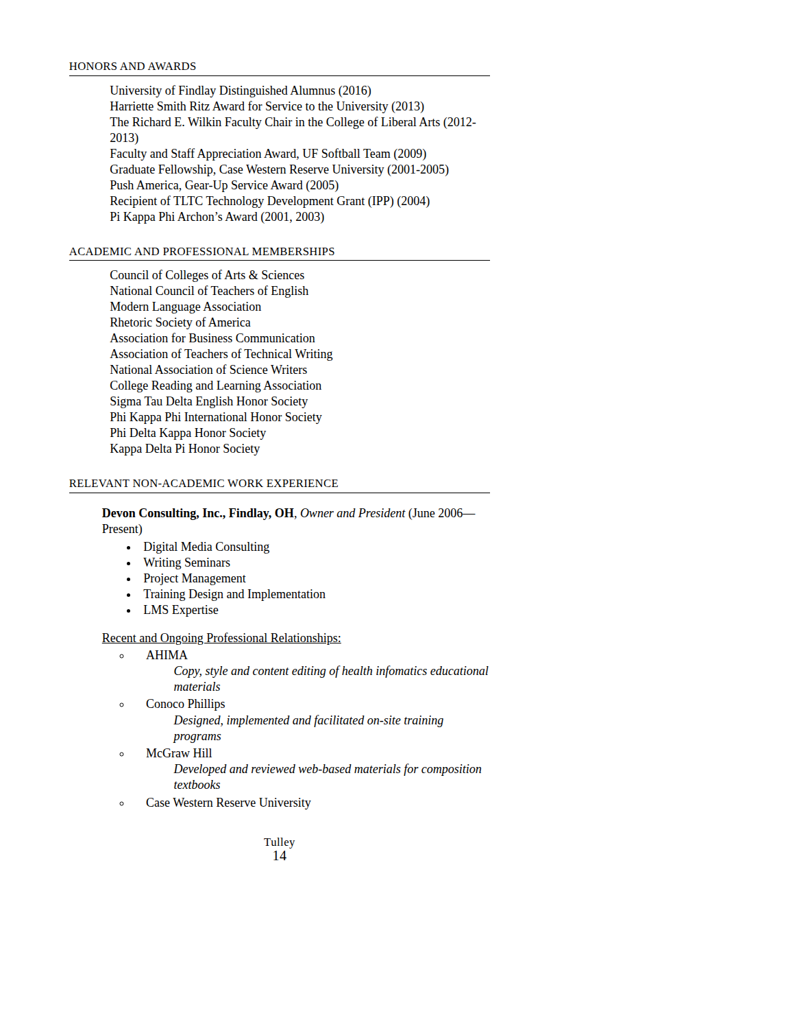Honors and Awards
University of Findlay Distinguished Alumnus (2016)
Harriette Smith Ritz Award for Service to the University (2013)
The Richard E. Wilkin Faculty Chair in the College of Liberal Arts (2012-2013)
Faculty and Staff Appreciation Award, UF Softball Team (2009)
Graduate Fellowship, Case Western Reserve University (2001-2005)
Push America, Gear-Up Service Award (2005)
Recipient of TLTC Technology Development Grant (IPP) (2004)
Pi Kappa Phi Archon’s Award (2001, 2003)
Academic and Professional Memberships
Council of Colleges of Arts & Sciences
National Council of Teachers of English
Modern Language Association
Rhetoric Society of America
Association for Business Communication
Association of Teachers of Technical Writing
National Association of Science Writers
College Reading and Learning Association
Sigma Tau Delta English Honor Society
Phi Kappa Phi International Honor Society
Phi Delta Kappa Honor Society
Kappa Delta Pi Honor Society
Relevant Non-academic Work Experience
Devon Consulting, Inc., Findlay, OH, Owner and President (June 2006—Present)
Digital Media Consulting
Writing Seminars
Project Management
Training Design and Implementation
LMS Expertise
Recent and Ongoing Professional Relationships:
AHIMA Copy, style and content editing of health infomatics educational materials
Conoco Phillips Designed, implemented and facilitated on-site training programs
McGraw Hill Developed and reviewed web-based materials for composition textbooks
Case Western Reserve University
Tulley
14